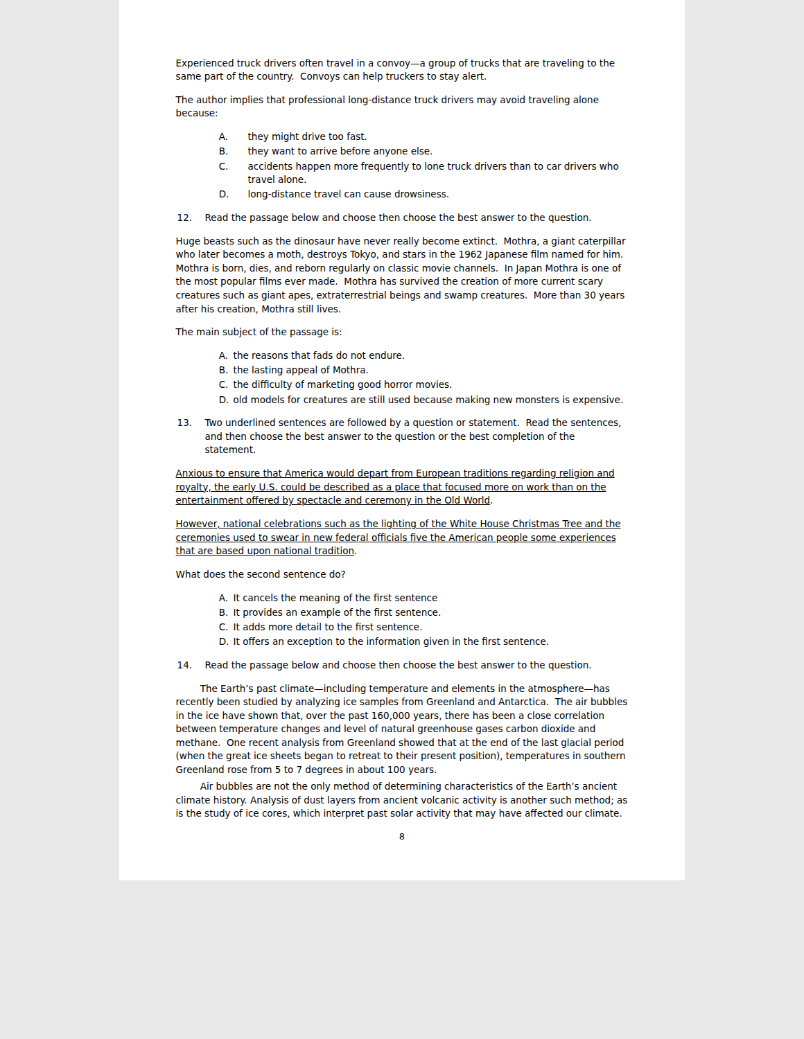Experienced truck drivers often travel in a convoy—a group of trucks that are traveling to the same part of the country. Convoys can help truckers to stay alert.
The author implies that professional long-distance truck drivers may avoid traveling alone because:
A. they might drive too fast.
B. they want to arrive before anyone else.
C. accidents happen more frequently to lone truck drivers than to car drivers who travel alone.
D. long-distance travel can cause drowsiness.
12.
Read the passage below and choose then choose the best answer to the question.
Huge beasts such as the dinosaur have never really become extinct. Mothra, a giant caterpillar who later becomes a moth, destroys Tokyo, and stars in the 1962 Japanese film named for him. Mothra is born, dies, and reborn regularly on classic movie channels. In Japan Mothra is one of the most popular films ever made. Mothra has survived the creation of more current scary creatures such as giant apes, extraterrestrial beings and swamp creatures. More than 30 years after his creation, Mothra still lives.
The main subject of the passage is:
A. the reasons that fads do not endure.
B. the lasting appeal of Mothra.
C. the difficulty of marketing good horror movies.
D. old models for creatures are still used because making new monsters is expensive.
13.
Two underlined sentences are followed by a question or statement. Read the sentences, and then choose the best answer to the question or the best completion of the statement.
Anxious to ensure that America would depart from European traditions regarding religion and royalty, the early U.S. could be described as a place that focused more on work than on the entertainment offered by spectacle and ceremony in the Old World.
However, national celebrations such as the lighting of the White House Christmas Tree and the ceremonies used to swear in new federal officials five the American people some experiences that are based upon national tradition.
What does the second sentence do?
A. It cancels the meaning of the first sentence
B. It provides an example of the first sentence.
C. It adds more detail to the first sentence.
D. It offers an exception to the information given in the first sentence.
14.
Read the passage below and choose then choose the best answer to the question.
The Earth’s past climate—including temperature and elements in the atmosphere—has recently been studied by analyzing ice samples from Greenland and Antarctica. The air bubbles in the ice have shown that, over the past 160,000 years, there has been a close correlation between temperature changes and level of natural greenhouse gases carbon dioxide and methane. One recent analysis from Greenland showed that at the end of the last glacial period (when the great ice sheets began to retreat to their present position), temperatures in southern Greenland rose from 5 to 7 degrees in about 100 years.
Air bubbles are not the only method of determining characteristics of the Earth’s ancient climate history. Analysis of dust layers from ancient volcanic activity is another such method; as is the study of ice cores, which interpret past solar activity that may have affected our climate.
8